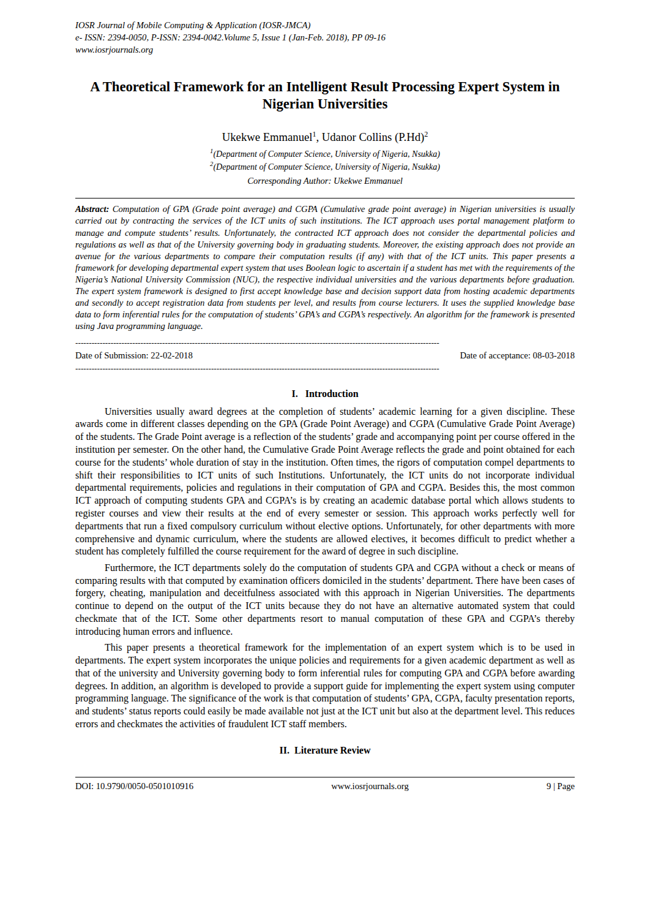IOSR Journal of Mobile Computing & Application (IOSR-JMCA)
e- ISSN: 2394-0050, P-ISSN: 2394-0042.Volume 5, Issue 1 (Jan-Feb. 2018), PP 09-16
www.iosrjournals.org
A Theoretical Framework for an Intelligent Result Processing Expert System in Nigerian Universities
Ukekwe Emmanuel1, Udanor Collins (P.Hd)2
1(Department of Computer Science, University of Nigeria, Nsukka)
2(Department of Computer Science, University of Nigeria, Nsukka)
Corresponding Author: Ukekwe Emmanuel
Abstract: Computation of GPA (Grade point average) and CGPA (Cumulative grade point average) in Nigerian universities is usually carried out by contracting the services of the ICT units of such institutions. The ICT approach uses portal management platform to manage and compute students’ results. Unfortunately, the contracted ICT approach does not consider the departmental policies and regulations as well as that of the University governing body in graduating students. Moreover, the existing approach does not provide an avenue for the various departments to compare their computation results (if any) with that of the ICT units. This paper presents a framework for developing departmental expert system that uses Boolean logic to ascertain if a student has met with the requirements of the Nigeria’s National University Commission (NUC), the respective individual universities and the various departments before graduation. The expert system framework is designed to first accept knowledge base and decision support data from hosting academic departments and secondly to accept registration data from students per level, and results from course lecturers. It uses the supplied knowledge base data to form inferential rules for the computation of students’ GPA’s and CGPA’s respectively. An algorithm for the framework is presented using Java programming language.
--------------------------------------------------------------------------------------------------------------------------------------
Date of Submission: 22-02-2018 Date of acceptance: 08-03-2018
--------------------------------------------------------------------------------------------------------------------------------------
I. Introduction
Universities usually award degrees at the completion of students’ academic learning for a given discipline. These awards come in different classes depending on the GPA (Grade Point Average) and CGPA (Cumulative Grade Point Average) of the students. The Grade Point average is a reflection of the students’ grade and accompanying point per course offered in the institution per semester. On the other hand, the Cumulative Grade Point Average reflects the grade and point obtained for each course for the students’ whole duration of stay in the institution. Often times, the rigors of computation compel departments to shift their responsibilities to ICT units of such Institutions. Unfortunately, the ICT units do not incorporate individual departmental requirements, policies and regulations in their computation of GPA and CGPA. Besides this, the most common ICT approach of computing students GPA and CGPA’s is by creating an academic database portal which allows students to register courses and view their results at the end of every semester or session. This approach works perfectly well for departments that run a fixed compulsory curriculum without elective options. Unfortunately, for other departments with more comprehensive and dynamic curriculum, where the students are allowed electives, it becomes difficult to predict whether a student has completely fulfilled the course requirement for the award of degree in such discipline.
Furthermore, the ICT departments solely do the computation of students GPA and CGPA without a check or means of comparing results with that computed by examination officers domiciled in the students’ department. There have been cases of forgery, cheating, manipulation and deceitfulness associated with this approach in Nigerian Universities. The departments continue to depend on the output of the ICT units because they do not have an alternative automated system that could checkmate that of the ICT. Some other departments resort to manual computation of these GPA and CGPA’s thereby introducing human errors and influence.
This paper presents a theoretical framework for the implementation of an expert system which is to be used in departments. The expert system incorporates the unique policies and requirements for a given academic department as well as that of the university and University governing body to form inferential rules for computing GPA and CGPA before awarding degrees. In addition, an algorithm is developed to provide a support guide for implementing the expert system using computer programming language. The significance of the work is that computation of students’ GPA, CGPA, faculty presentation reports, and students’ status reports could easily be made available not just at the ICT unit but also at the department level. This reduces errors and checkmates the activities of fraudulent ICT staff members.
II. Literature Review
DOI: 10.9790/0050-0501010916 www.iosrjournals.org 9 | Page